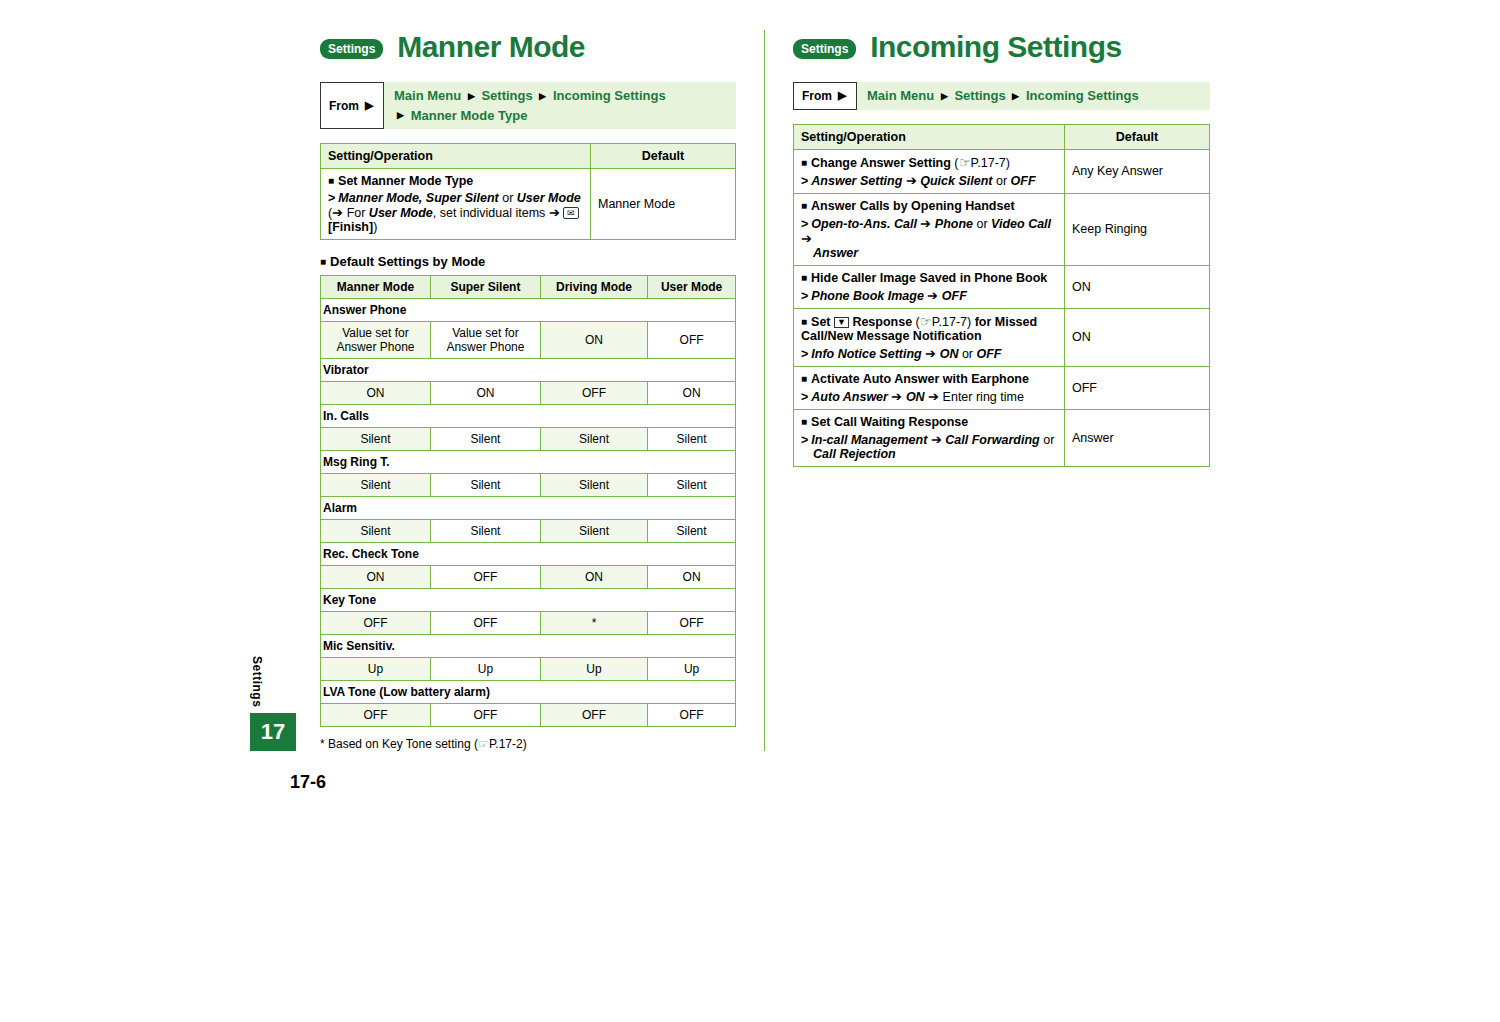Settings Manner Mode
From ▶
Main Menu ▶ Settings ▶ Incoming Settings
▶ Manner Mode Type
| Setting/Operation | Default |
| --- | --- |
| ■ Set Manner Mode Type > Manner Mode, Super Silent or User Mode (➔ For User Mode , set individual items ➔ ✉ [Finish] ) | Manner Mode |
■Default Settings by Mode
| Manner Mode | Super Silent | Driving Mode | User Mode |
| --- | --- | --- | --- |
| Answer Phone |
| Value set for Answer Phone | Value set for Answer Phone | ON | OFF |
| Vibrator |
| ON | ON | OFF | ON |
| In. Calls |
| Silent | Silent | Silent | Silent |
| Msg Ring T. |
| Silent | Silent | Silent | Silent |
| Alarm |
| Silent | Silent | Silent | Silent |
| Rec. Check Tone |
| ON | OFF | ON | ON |
| Key Tone |
| OFF | OFF | * | OFF |
| Mic Sensitiv. |
| Up | Up | Up | Up |
| LVA Tone (Low battery alarm) |
| OFF | OFF | OFF | OFF |
* Based on Key Tone setting (☞P.17-2)
Settings Incoming Settings
From ▶
Main Menu ▶ Settings ▶ Incoming Settings
| Setting/Operation | Default |
| --- | --- |
| ■ Change Answer Setting ( ☞ P.17-7) > Answer Setting ➔ Quick Silent or OFF | Any Key Answer |
| ■ Answer Calls by Opening Handset > Open-to-Ans. Call ➔ Phone or Video Call ➔ Answer | Keep Ringing |
| ■ Hide Caller Image Saved in Phone Book > Phone Book Image ➔ OFF | ON |
| ■ Set ▼ Response ( ☞ P.17-7) for Missed Call/New Message Notification > Info Notice Setting ➔ ON or OFF | ON |
| ■ Activate Auto Answer with Earphone > Auto Answer ➔ ON ➔ Enter ring time | OFF |
| ■ Set Call Waiting Response > In-call Management ➔ Call Forwarding or Call Rejection | Answer |
Settings
17
17-6